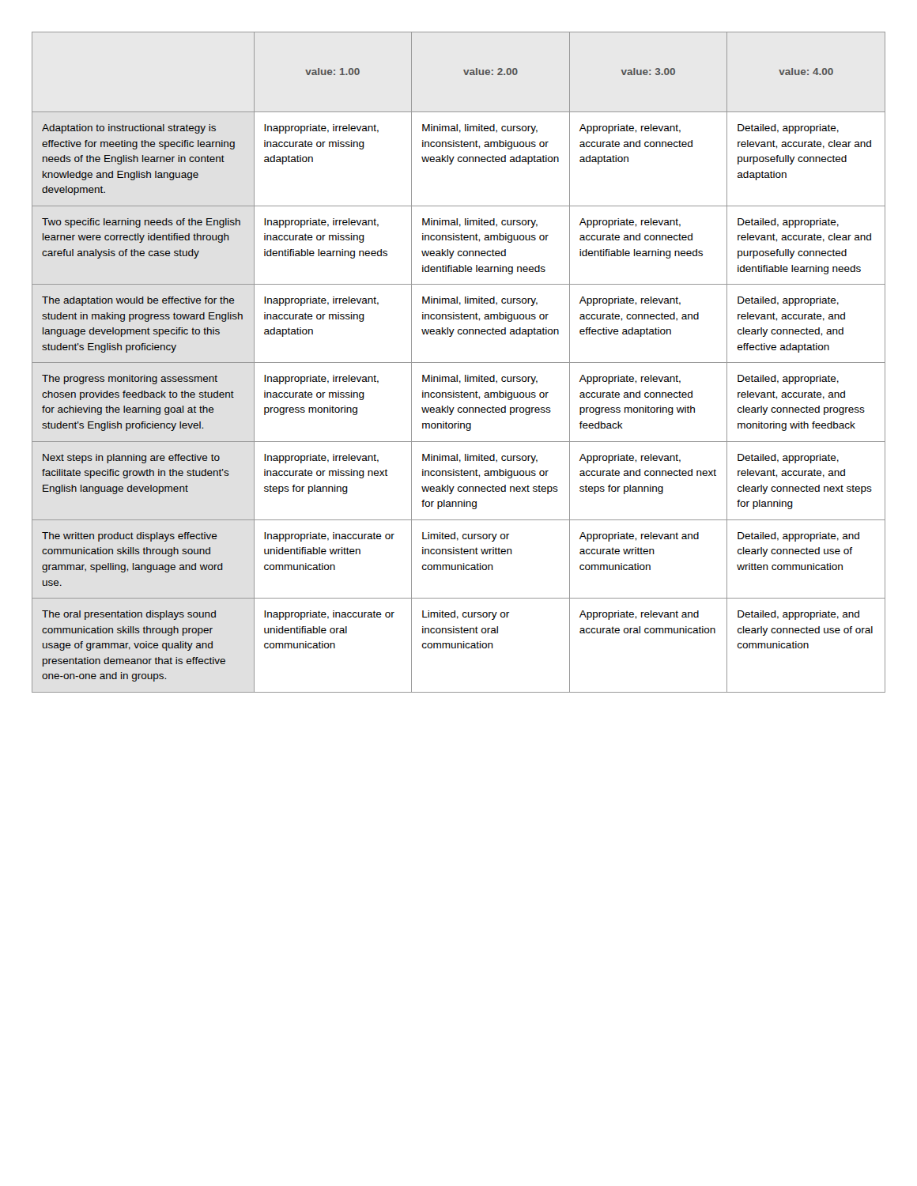| | value: 1.00 | value: 2.00 | value: 3.00 | value: 4.00 |
| --- | --- | --- | --- | --- |
| Adaptation to instructional strategy is effective for meeting the specific learning needs of the English learner in content knowledge and English language development. | Inappropriate, irrelevant, inaccurate or missing adaptation | Minimal, limited, cursory, inconsistent, ambiguous or weakly connected adaptation | Appropriate, relevant, accurate and connected adaptation | Detailed, appropriate, relevant, accurate, clear and purposefully connected adaptation |
| Two specific learning needs of the English learner were correctly identified through careful analysis of the case study | Inappropriate, irrelevant, inaccurate or missing identifiable learning needs | Minimal, limited, cursory, inconsistent, ambiguous or weakly connected identifiable learning needs | Appropriate, relevant, accurate and connected identifiable learning needs | Detailed, appropriate, relevant, accurate, clear and purposefully connected identifiable learning needs |
| The adaptation would be effective for the student in making progress toward English language development specific to this student's English proficiency | Inappropriate, irrelevant, inaccurate or missing adaptation | Minimal, limited, cursory, inconsistent, ambiguous or weakly connected adaptation | Appropriate, relevant, accurate, connected, and effective adaptation | Detailed, appropriate, relevant, accurate, and clearly connected, and effective adaptation |
| The progress monitoring assessment chosen provides feedback to the student for achieving the learning goal at the student's English proficiency level. | Inappropriate, irrelevant, inaccurate or missing progress monitoring | Minimal, limited, cursory, inconsistent, ambiguous or weakly connected progress monitoring | Appropriate, relevant, accurate and connected progress monitoring with feedback | Detailed, appropriate, relevant, accurate, and clearly connected progress monitoring with feedback |
| Next steps in planning are effective to facilitate specific growth in the student's English language development | Inappropriate, irrelevant, inaccurate or missing next steps for planning | Minimal, limited, cursory, inconsistent, ambiguous or weakly connected next steps for planning | Appropriate, relevant, accurate and connected next steps for planning | Detailed, appropriate, relevant, accurate, and clearly connected next steps for planning |
| The written product displays effective communication skills through sound grammar, spelling, language and word use. | Inappropriate, inaccurate or unidentifiable written communication | Limited, cursory or inconsistent written communication | Appropriate, relevant and accurate written communication | Detailed, appropriate, and clearly connected use of written communication |
| The oral presentation displays sound communication skills through proper usage of grammar, voice quality and presentation demeanor that is effective one-on-one and in groups. | Inappropriate, inaccurate or unidentifiable oral communication | Limited, cursory or inconsistent oral communication | Appropriate, relevant and accurate oral communication | Detailed, appropriate, and clearly connected use of oral communication |